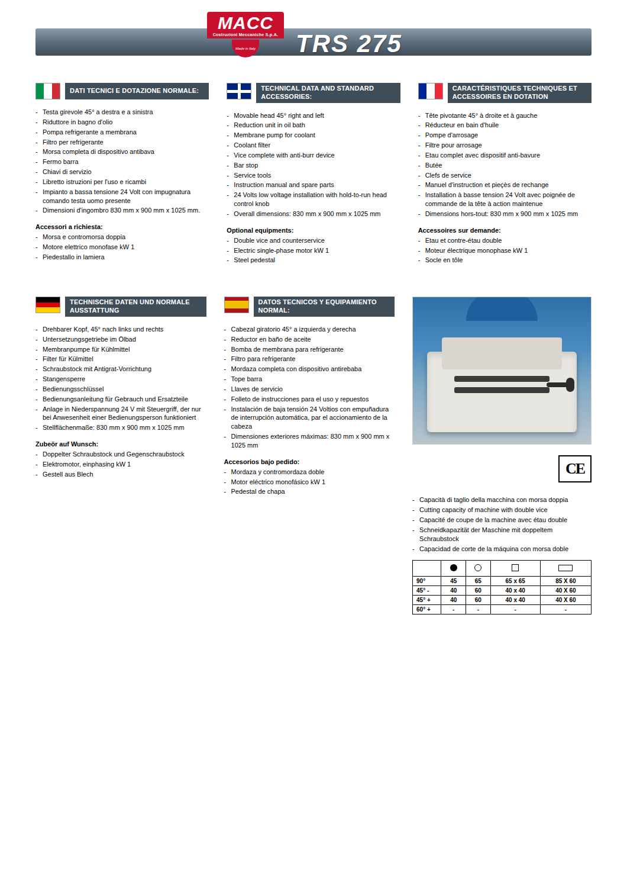MACC
Costruzioni Meccaniche S.p.A.
Made in Italy
TRS 275
DATI TECNICI E DOTAZIONE NORMALE:
Testa girevole 45° a destra e a sinistra
Riduttore in bagno d'olio
Pompa refrigerante a membrana
Filtro per refrigerante
Morsa completa di dispositivo antibava
Fermo barra
Chiavi di servizio
Libretto istruzioni per l'uso e ricambi
Impianto a bassa tensione 24 Volt con impugnatura comando testa uomo presente
Dimensioni d'ingombro 830 mm x 900 mm x 1025 mm.
Accessori a richiesta:
Morsa e contromorsa doppia
Motore elettrico monofase kW 1
Piedestallo in lamiera
TECHNICAL DATA AND STANDARD ACCESSORIES:
Movable head 45° right and left
Reduction unit in oil bath
Membrane pump for coolant
Coolant filter
Vice complete with anti-burr device
Bar stop
Service tools
Instruction manual and spare parts
24 Volts low voltage installation with hold-to-run head control knob
Overall dimensions: 830 mm x 900 mm x 1025 mm
Optional equipments:
Double vice and counterservice
Electric single-phase motor kW 1
Steel pedestal
CARACTÉRISTIQUES TECHNIQUES ET ACCESSOIRES EN DOTATION
Tête pivotante 45° à droite et à gauche
Réducteur en bain d'huile
Pompe d'arrosage
Filtre pour arrosage
Etau complet avec dispositif anti-bavure
Butée
Clefs de service
Manuel d'instruction et pieçès de rechange
Installation à basse tension 24 Volt avec poignée de commande de la tête à action maintenue
Dimensions hors-tout: 830 mm x 900 mm x 1025 mm
Accessoires sur demande:
Etau et contre-étau double
Moteur électrique monophase kW 1
Socle en tôle
TECHNISCHE DATEN UND NORMALE AUSSTATTUNG
Drehbarer Kopf, 45° nach links und rechts
Untersetzungsgetriebe im Ölbad
Membranpumpe für Kühlmittel
Filter für Külmittel
Schraubstock mit Antigrat-Vorrichtung
Stangensperre
Bedienungsschlüssel
Bedienungsanleitung für Gebrauch und Ersatzteile
Anlage in Niederspannung 24 V mit Steuergriff, der nur bei Anwesenheit einer Bedienungsperson funktioniert
Stellflächenmaße: 830 mm x 900 mm x 1025 mm
Zubeör auf Wunsch:
Doppelter Schraubstock und Gegenschraubstock
Elektromotor, einphasing kW 1
Gestell aus Blech
DATOS TECNICOS Y EQUIPAMIENTO NORMAL:
Cabezal giratorio 45° a izquierda y derecha
Reductor en baño de aceite
Bomba de membrana para refrigerante
Filtro para refrigerante
Mordaza completa con dispositivo antirebaba
Tope barra
Llaves de servicio
Folleto de instrucciones para el uso y repuestos
Instalación de baja tensión 24 Voltios con empuñadura de interrupción automática, par el accionamiento de la cabeza
Dimensiones exteriores máximas: 830 mm x 900 mm x 1025 mm
Accesorios bajo pedido:
Mordaza y contromordaza doble
Motor eléctrico monofásico kW 1
Pedestal de chapa
CE
Capacità di taglio della macchina con morsa doppia
Cutting capacity of machine with double vice
Capacité de coupe de la machine avec étau double
Schneidkapazität der Maschine mit doppeltem Schraubstock
Capacidad de corte de la máquina con morsa doble
| 90° | 45 | 65 | 65 x 65 | 85 X 60 |
| 45° - | 40 | 60 | 40 x 40 | 40 X 60 |
| 45° + | 40 | 60 | 40 x 40 | 40 X 60 |
| 60° + | - | - | - | - |